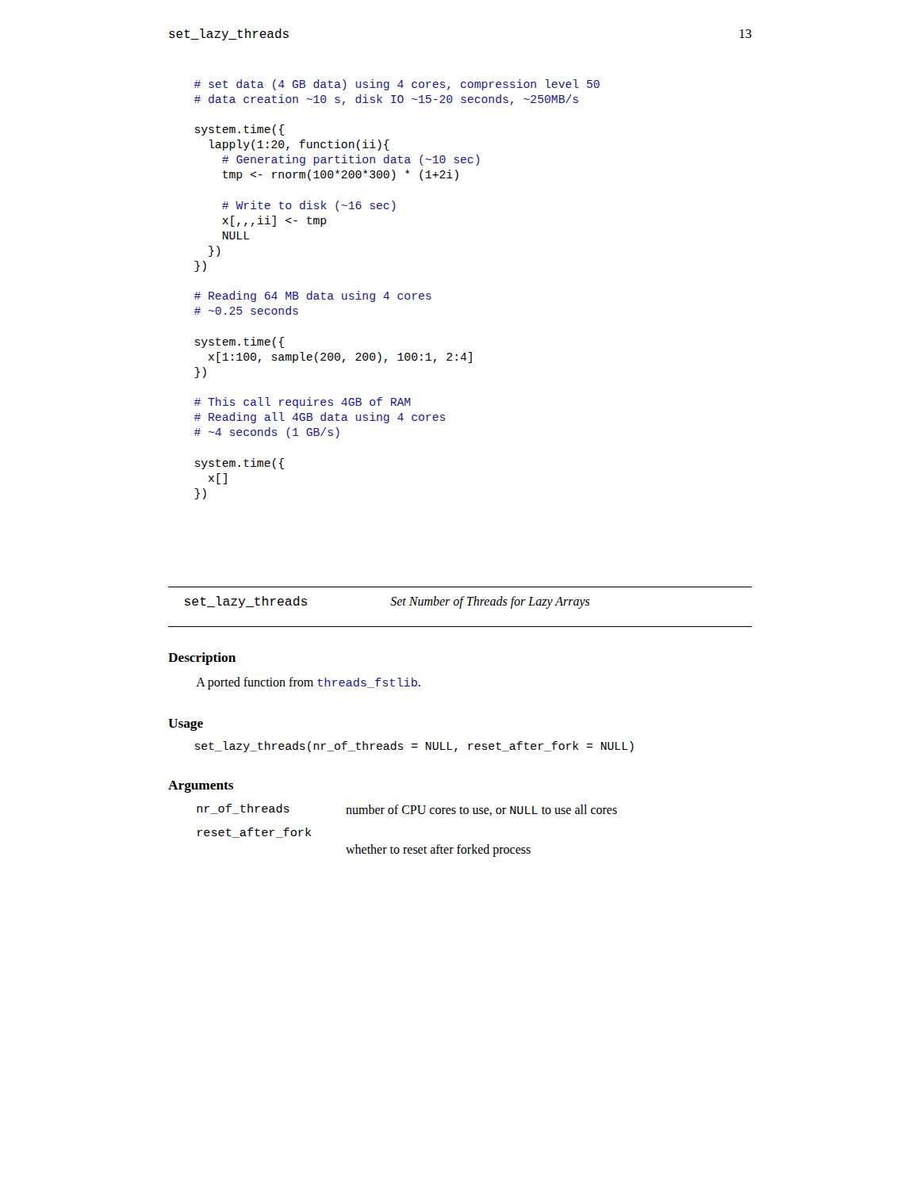set_lazy_threads 13
# set data (4 GB data) using 4 cores, compression level 50
# data creation ~10 s, disk IO ~15-20 seconds, ~250MB/s

system.time({
  lapply(1:20, function(ii){
    # Generating partition data (~10 sec)
    tmp <- rnorm(100*200*300) * (1+2i)

    # Write to disk (~16 sec)
    x[,,,ii] <- tmp
    NULL
  })
})

# Reading 64 MB data using 4 cores
# ~0.25 seconds

system.time({
  x[1:100, sample(200, 200), 100:1, 2:4]
})

# This call requires 4GB of RAM
# Reading all 4GB data using 4 cores
# ~4 seconds (1 GB/s)

system.time({
  x[]
})
set_lazy_threads Set Number of Threads for Lazy Arrays
Description
A ported function from threads_fstlib.
Usage
set_lazy_threads(nr_of_threads = NULL, reset_after_fork = NULL)
Arguments
nr_of_threads
number of CPU cores to use, or NULL to use all cores
reset_after_fork
whether to reset after forked process